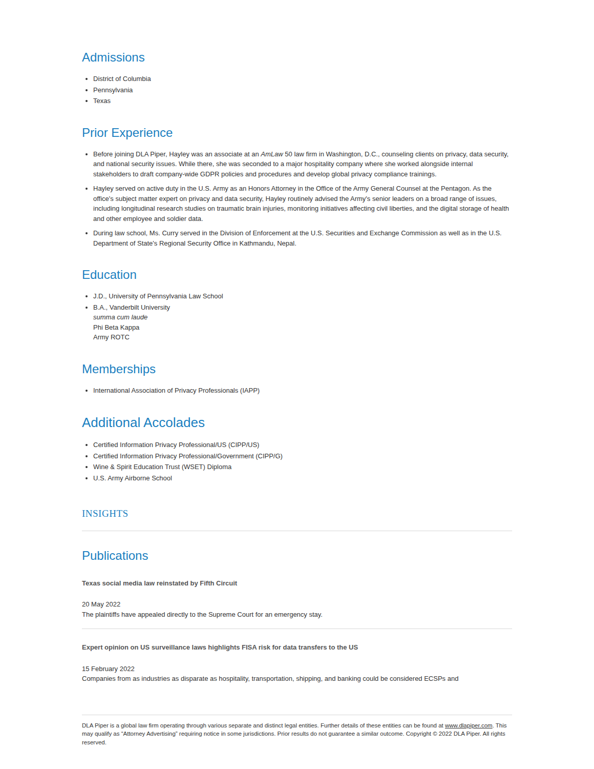Admissions
District of Columbia
Pennsylvania
Texas
Prior Experience
Before joining DLA Piper, Hayley was an associate at an AmLaw 50 law firm in Washington, D.C., counseling clients on privacy, data security, and national security issues. While there, she was seconded to a major hospitality company where she worked alongside internal stakeholders to draft company-wide GDPR policies and procedures and develop global privacy compliance trainings.
Hayley served on active duty in the U.S. Army as an Honors Attorney in the Office of the Army General Counsel at the Pentagon. As the office's subject matter expert on privacy and data security, Hayley routinely advised the Army's senior leaders on a broad range of issues, including longitudinal research studies on traumatic brain injuries, monitoring initiatives affecting civil liberties, and the digital storage of health and other employee and soldier data.
During law school, Ms. Curry served in the Division of Enforcement at the U.S. Securities and Exchange Commission as well as in the U.S. Department of State's Regional Security Office in Kathmandu, Nepal.
Education
J.D., University of Pennsylvania Law School
B.A., Vanderbilt University summa cum laude Phi Beta Kappa Army ROTC
Memberships
International Association of Privacy Professionals (IAPP)
Additional Accolades
Certified Information Privacy Professional/US (CIPP/US)
Certified Information Privacy Professional/Government (CIPP/G)
Wine & Spirit Education Trust (WSET) Diploma
U.S. Army Airborne School
INSIGHTS
Publications
Texas social media law reinstated by Fifth Circuit
20 May 2022
The plaintiffs have appealed directly to the Supreme Court for an emergency stay.
Expert opinion on US surveillance laws highlights FISA risk for data transfers to the US
15 February 2022
Companies from as industries as disparate as hospitality, transportation, shipping, and banking could be considered ECSPs and
DLA Piper is a global law firm operating through various separate and distinct legal entities. Further details of these entities can be found at www.dlapiper.com. This may qualify as “Attorney Advertising” requiring notice in some jurisdictions. Prior results do not guarantee a similar outcome. Copyright © 2022 DLA Piper. All rights reserved.